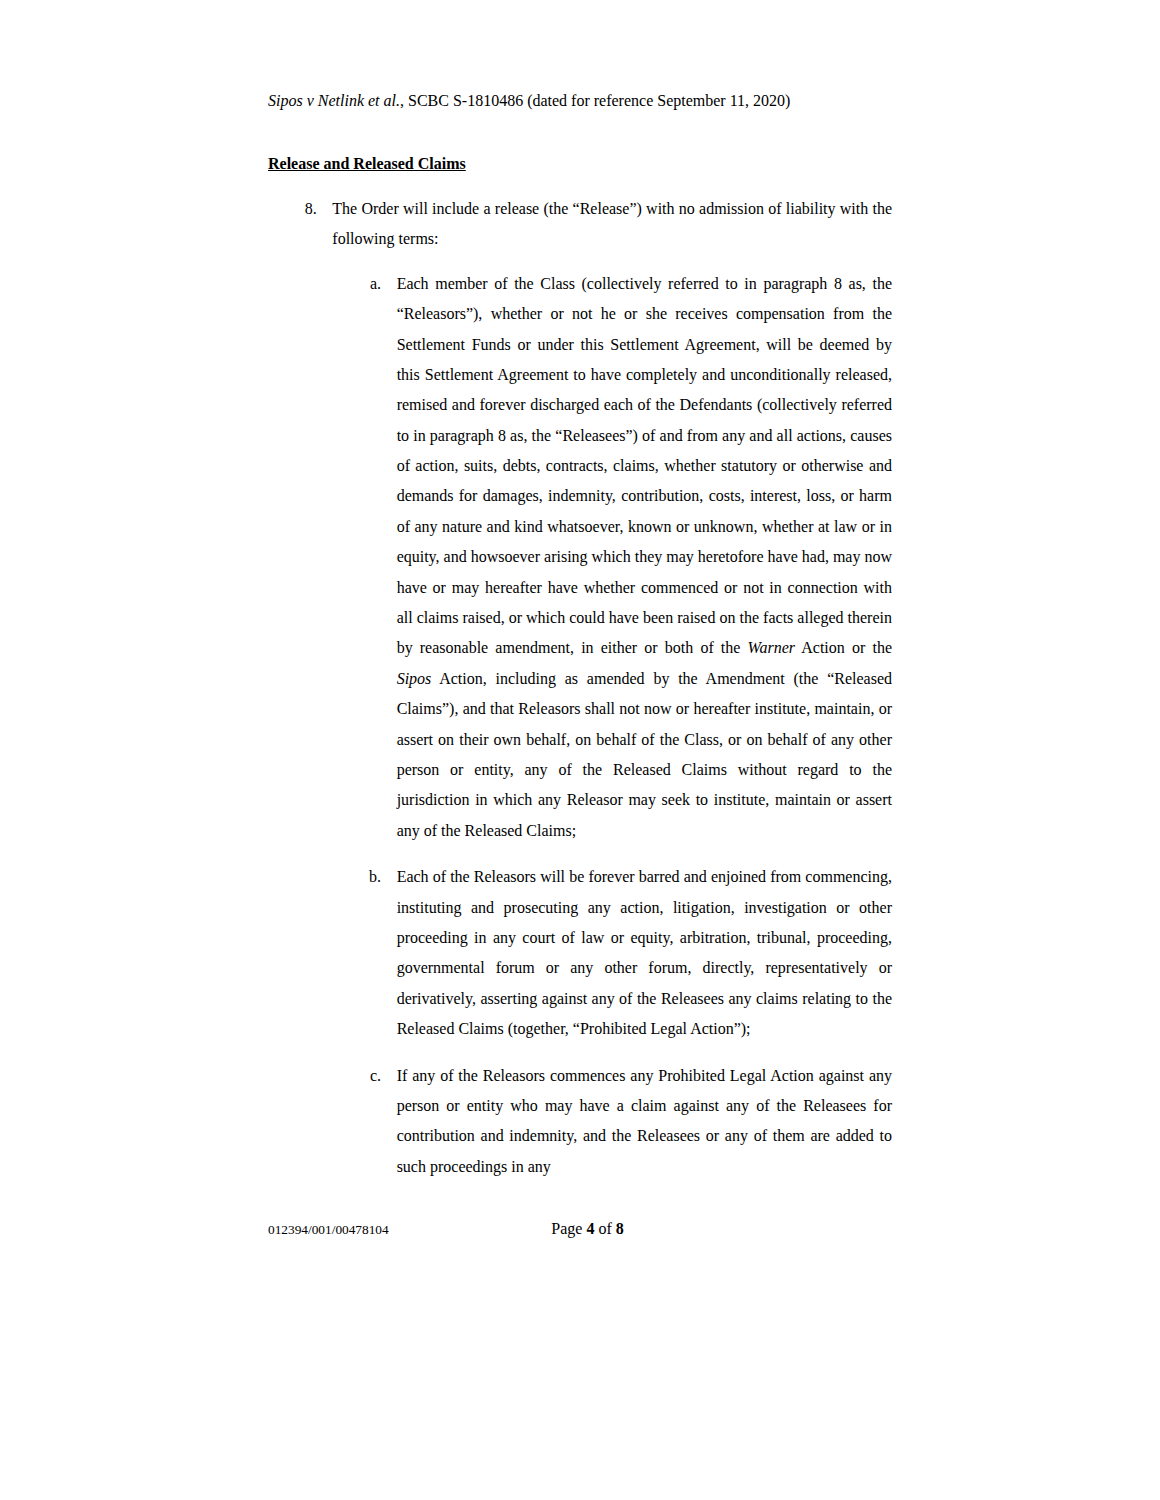Sipos v Netlink et al., SCBC S-1810486 (dated for reference September 11, 2020)
Release and Released Claims
The Order will include a release (the “Release”) with no admission of liability with the following terms:
Each member of the Class (collectively referred to in paragraph 8 as, the “Releasors”), whether or not he or she receives compensation from the Settlement Funds or under this Settlement Agreement, will be deemed by this Settlement Agreement to have completely and unconditionally released, remised and forever discharged each of the Defendants (collectively referred to in paragraph 8 as, the “Releasees”) of and from any and all actions, causes of action, suits, debts, contracts, claims, whether statutory or otherwise and demands for damages, indemnity, contribution, costs, interest, loss, or harm of any nature and kind whatsoever, known or unknown, whether at law or in equity, and howsoever arising which they may heretofore have had, may now have or may hereafter have whether commenced or not in connection with all claims raised, or which could have been raised on the facts alleged therein by reasonable amendment, in either or both of the Warner Action or the Sipos Action, including as amended by the Amendment (the “Released Claims”), and that Releasors shall not now or hereafter institute, maintain, or assert on their own behalf, on behalf of the Class, or on behalf of any other person or entity, any of the Released Claims without regard to the jurisdiction in which any Releasor may seek to institute, maintain or assert any of the Released Claims;
Each of the Releasors will be forever barred and enjoined from commencing, instituting and prosecuting any action, litigation, investigation or other proceeding in any court of law or equity, arbitration, tribunal, proceeding, governmental forum or any other forum, directly, representatively or derivatively, asserting against any of the Releasees any claims relating to the Released Claims (together, “Prohibited Legal Action”);
If any of the Releasors commences any Prohibited Legal Action against any person or entity who may have a claim against any of the Releasees for contribution and indemnity, and the Releasees or any of them are added to such proceedings in any
012394/001/00478104
Page 4 of 8